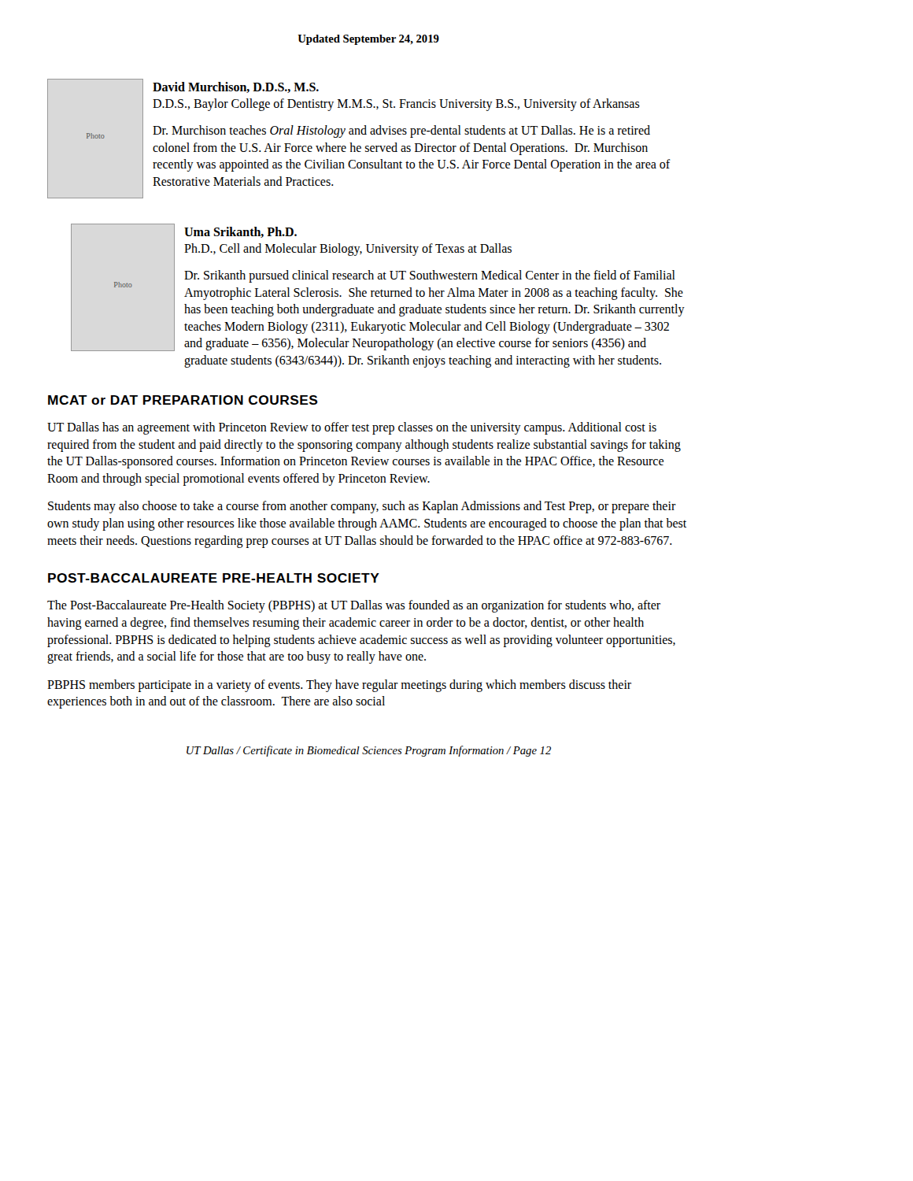Updated September 24, 2019
David Murchison, D.D.S., M.S.
D.D.S., Baylor College of Dentistry M.M.S., St. Francis University B.S., University of Arkansas
Dr. Murchison teaches Oral Histology and advises pre-dental students at UT Dallas. He is a retired colonel from the U.S. Air Force where he served as Director of Dental Operations. Dr. Murchison recently was appointed as the Civilian Consultant to the U.S. Air Force Dental Operation in the area of Restorative Materials and Practices.
Uma Srikanth, Ph.D.
Ph.D., Cell and Molecular Biology, University of Texas at Dallas
Dr. Srikanth pursued clinical research at UT Southwestern Medical Center in the field of Familial Amyotrophic Lateral Sclerosis. She returned to her Alma Mater in 2008 as a teaching faculty. She has been teaching both undergraduate and graduate students since her return. Dr. Srikanth currently teaches Modern Biology (2311), Eukaryotic Molecular and Cell Biology (Undergraduate – 3302 and graduate – 6356), Molecular Neuropathology (an elective course for seniors (4356) and graduate students (6343/6344)). Dr. Srikanth enjoys teaching and interacting with her students.
MCAT or DAT PREPARATION COURSES
UT Dallas has an agreement with Princeton Review to offer test prep classes on the university campus. Additional cost is required from the student and paid directly to the sponsoring company although students realize substantial savings for taking the UT Dallas-sponsored courses. Information on Princeton Review courses is available in the HPAC Office, the Resource Room and through special promotional events offered by Princeton Review.
Students may also choose to take a course from another company, such as Kaplan Admissions and Test Prep, or prepare their own study plan using other resources like those available through AAMC. Students are encouraged to choose the plan that best meets their needs. Questions regarding prep courses at UT Dallas should be forwarded to the HPAC office at 972-883-6767.
POST-BACCALAUREATE PRE-HEALTH SOCIETY
The Post-Baccalaureate Pre-Health Society (PBPHS) at UT Dallas was founded as an organization for students who, after having earned a degree, find themselves resuming their academic career in order to be a doctor, dentist, or other health professional. PBPHS is dedicated to helping students achieve academic success as well as providing volunteer opportunities, great friends, and a social life for those that are too busy to really have one.
PBPHS members participate in a variety of events. They have regular meetings during which members discuss their experiences both in and out of the classroom. There are also social
UT Dallas / Certificate in Biomedical Sciences Program Information / Page 12